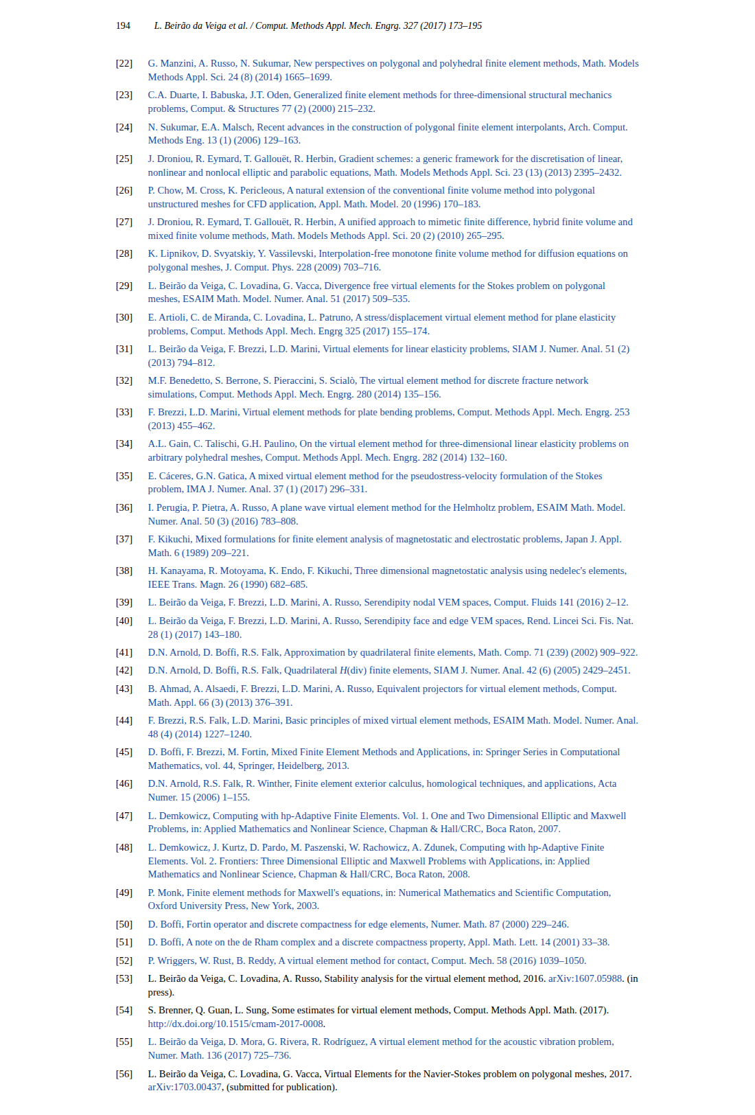194 L. Beirão da Veiga et al. / Comput. Methods Appl. Mech. Engrg. 327 (2017) 173–195
[22] G. Manzini, A. Russo, N. Sukumar, New perspectives on polygonal and polyhedral finite element methods, Math. Models Methods Appl. Sci. 24 (8) (2014) 1665–1699.
[23] C.A. Duarte, I. Babuska, J.T. Oden, Generalized finite element methods for three-dimensional structural mechanics problems, Comput. & Structures 77 (2) (2000) 215–232.
[24] N. Sukumar, E.A. Malsch, Recent advances in the construction of polygonal finite element interpolants, Arch. Comput. Methods Eng. 13 (1) (2006) 129–163.
[25] J. Droniou, R. Eymard, T. Gallouët, R. Herbin, Gradient schemes: a generic framework for the discretisation of linear, nonlinear and nonlocal elliptic and parabolic equations, Math. Models Methods Appl. Sci. 23 (13) (2013) 2395–2432.
[26] P. Chow, M. Cross, K. Pericleous, A natural extension of the conventional finite volume method into polygonal unstructured meshes for CFD application, Appl. Math. Model. 20 (1996) 170–183.
[27] J. Droniou, R. Eymard, T. Gallouët, R. Herbin, A unified approach to mimetic finite difference, hybrid finite volume and mixed finite volume methods, Math. Models Methods Appl. Sci. 20 (2) (2010) 265–295.
[28] K. Lipnikov, D. Svyatskiy, Y. Vassilevski, Interpolation-free monotone finite volume method for diffusion equations on polygonal meshes, J. Comput. Phys. 228 (2009) 703–716.
[29] L. Beirão da Veiga, C. Lovadina, G. Vacca, Divergence free virtual elements for the Stokes problem on polygonal meshes, ESAIM Math. Model. Numer. Anal. 51 (2017) 509–535.
[30] E. Artioli, C. de Miranda, C. Lovadina, L. Patruno, A stress/displacement virtual element method for plane elasticity problems, Comput. Methods Appl. Mech. Engrg 325 (2017) 155–174.
[31] L. Beirão da Veiga, F. Brezzi, L.D. Marini, Virtual elements for linear elasticity problems, SIAM J. Numer. Anal. 51 (2) (2013) 794–812.
[32] M.F. Benedetto, S. Berrone, S. Pieraccini, S. Scialò, The virtual element method for discrete fracture network simulations, Comput. Methods Appl. Mech. Engrg. 280 (2014) 135–156.
[33] F. Brezzi, L.D. Marini, Virtual element methods for plate bending problems, Comput. Methods Appl. Mech. Engrg. 253 (2013) 455–462.
[34] A.L. Gain, C. Talischi, G.H. Paulino, On the virtual element method for three-dimensional linear elasticity problems on arbitrary polyhedral meshes, Comput. Methods Appl. Mech. Engrg. 282 (2014) 132–160.
[35] E. Cáceres, G.N. Gatica, A mixed virtual element method for the pseudostress-velocity formulation of the Stokes problem, IMA J. Numer. Anal. 37 (1) (2017) 296–331.
[36] I. Perugia, P. Pietra, A. Russo, A plane wave virtual element method for the Helmholtz problem, ESAIM Math. Model. Numer. Anal. 50 (3) (2016) 783–808.
[37] F. Kikuchi, Mixed formulations for finite element analysis of magnetostatic and electrostatic problems, Japan J. Appl. Math. 6 (1989) 209–221.
[38] H. Kanayama, R. Motoyama, K. Endo, F. Kikuchi, Three dimensional magnetostatic analysis using nedelec's elements, IEEE Trans. Magn. 26 (1990) 682–685.
[39] L. Beirão da Veiga, F. Brezzi, L.D. Marini, A. Russo, Serendipity nodal VEM spaces, Comput. Fluids 141 (2016) 2–12.
[40] L. Beirão da Veiga, F. Brezzi, L.D. Marini, A. Russo, Serendipity face and edge VEM spaces, Rend. Lincei Sci. Fis. Nat. 28 (1) (2017) 143–180.
[41] D.N. Arnold, D. Boffi, R.S. Falk, Approximation by quadrilateral finite elements, Math. Comp. 71 (239) (2002) 909–922.
[42] D.N. Arnold, D. Boffi, R.S. Falk, Quadrilateral H(div) finite elements, SIAM J. Numer. Anal. 42 (6) (2005) 2429–2451.
[43] B. Ahmad, A. Alsaedi, F. Brezzi, L.D. Marini, A. Russo, Equivalent projectors for virtual element methods, Comput. Math. Appl. 66 (3) (2013) 376–391.
[44] F. Brezzi, R.S. Falk, L.D. Marini, Basic principles of mixed virtual element methods, ESAIM Math. Model. Numer. Anal. 48 (4) (2014) 1227–1240.
[45] D. Boffi, F. Brezzi, M. Fortin, Mixed Finite Element Methods and Applications, in: Springer Series in Computational Mathematics, vol. 44, Springer, Heidelberg, 2013.
[46] D.N. Arnold, R.S. Falk, R. Winther, Finite element exterior calculus, homological techniques, and applications, Acta Numer. 15 (2006) 1–155.
[47] L. Demkowicz, Computing with hp-Adaptive Finite Elements. Vol. 1. One and Two Dimensional Elliptic and Maxwell Problems, in: Applied Mathematics and Nonlinear Science, Chapman & Hall/CRC, Boca Raton, 2007.
[48] L. Demkowicz, J. Kurtz, D. Pardo, M. Paszenski, W. Rachowicz, A. Zdunek, Computing with hp-Adaptive Finite Elements. Vol. 2. Frontiers: Three Dimensional Elliptic and Maxwell Problems with Applications, in: Applied Mathematics and Nonlinear Science, Chapman & Hall/CRC, Boca Raton, 2008.
[49] P. Monk, Finite element methods for Maxwell's equations, in: Numerical Mathematics and Scientific Computation, Oxford University Press, New York, 2003.
[50] D. Boffi, Fortin operator and discrete compactness for edge elements, Numer. Math. 87 (2000) 229–246.
[51] D. Boffi, A note on the de Rham complex and a discrete compactness property, Appl. Math. Lett. 14 (2001) 33–38.
[52] P. Wriggers, W. Rust, B. Reddy, A virtual element method for contact, Comput. Mech. 58 (2016) 1039–1050.
[53] L. Beirão da Veiga, C. Lovadina, A. Russo, Stability analysis for the virtual element method, 2016. arXiv:1607.05988. (in press).
[54] S. Brenner, Q. Guan, L. Sung, Some estimates for virtual element methods, Comput. Methods Appl. Math. (2017). http://dx.doi.org/10.1515/cmam-2017-0008.
[55] L. Beirão da Veiga, D. Mora, G. Rivera, R. Rodríguez, A virtual element method for the acoustic vibration problem, Numer. Math. 136 (2017) 725–736.
[56] L. Beirão da Veiga, C. Lovadina, G. Vacca, Virtual Elements for the Navier-Stokes problem on polygonal meshes, 2017. arXiv:1703.00437, (submitted for publication).